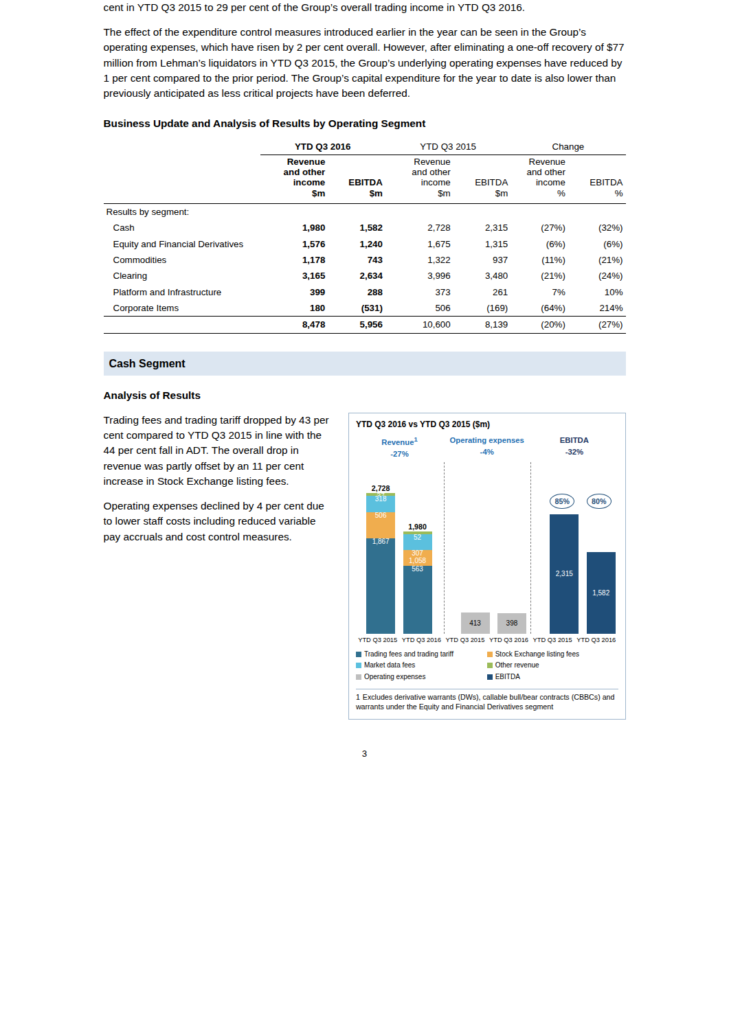cent in YTD Q3 2015 to 29 per cent of the Group’s overall trading income in YTD Q3 2016.
The effect of the expenditure control measures introduced earlier in the year can be seen in the Group’s operating expenses, which have risen by 2 per cent overall. However, after eliminating a one-off recovery of $77 million from Lehman’s liquidators in YTD Q3 2015, the Group’s underlying operating expenses have reduced by 1 per cent compared to the prior period. The Group’s capital expenditure for the year to date is also lower than previously anticipated as less critical projects have been deferred.
Business Update and Analysis of Results by Operating Segment
| | YTD Q3 2016 | YTD Q3 2015 | Change |
| | Revenue and other income $m | EBITDA $m | Revenue and other income $m | EBITDA $m | Revenue and other income % | EBITDA % |
| Results by segment: | |
| Cash | 1,980 | 1,582 | 2,728 | 2,315 | (27%) | (32%) |
| Equity and Financial Derivatives | 1,576 | 1,240 | 1,675 | 1,315 | (6%) | (6%) |
| Commodities | 1,178 | 743 | 1,322 | 937 | (11%) | (21%) |
| Clearing | 3,165 | 2,634 | 3,996 | 3,480 | (21%) | (24%) |
| Platform and Infrastructure | 399 | 288 | 373 | 261 | 7% | 10% |
| Corporate Items | 180 | (531) | 506 | (169) | (64%) | 214% |
| | 8,478 | 5,956 | 10,600 | 8,139 | (20%) | (27%) |
Cash Segment
Analysis of Results
Trading fees and trading tariff dropped by 43 per cent compared to YTD Q3 2015 in line with the 44 per cent fall in ADT. The overall drop in revenue was partly offset by an 11 per cent increase in Stock Exchange listing fees.
Operating expenses declined by 4 per cent due to lower staff costs including reduced variable pay accruals and cost control measures.
YTD Q3 2016 vs YTD Q3 2015 ($m)
Revenue1
-27%
Operating expenses
-4%
EBITDA
-32%
2,728
37
318
506
1,867
1,980
52
307
563
1,058
413
398
2,315
85%
1,582
80%
YTD Q3 2015 YTD Q3 2016 YTD Q3 2015 YTD Q3 2016 YTD Q3 2015 YTD Q3 2016
Trading fees and trading tariff
Market data fees
Operating expenses
Stock Exchange listing fees
Other revenue
EBITDA
1 Excludes derivative warrants (DWs), callable bull/bear contracts (CBBCs) and warrants under the Equity and Financial Derivatives segment
3